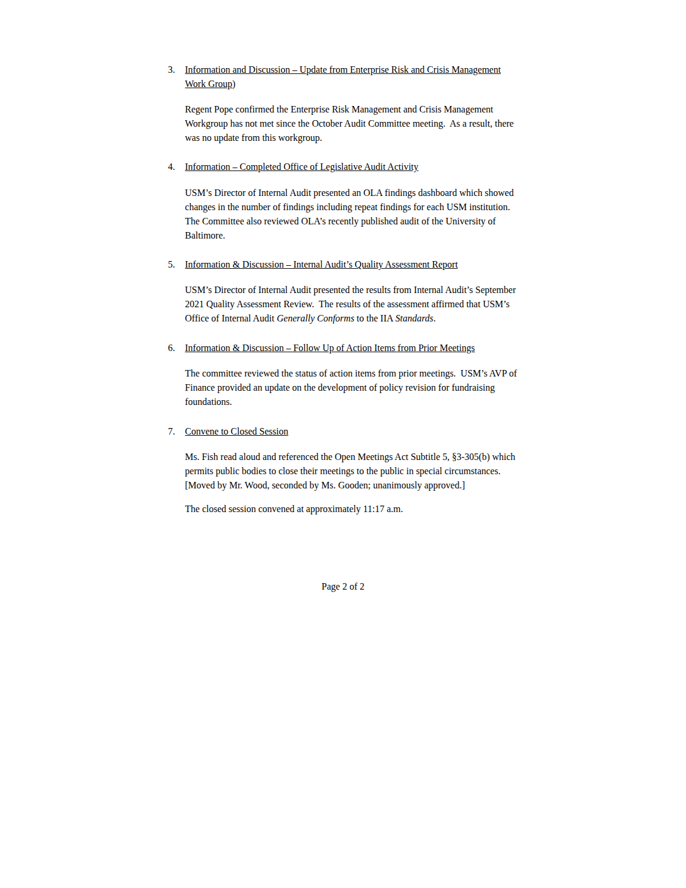Information and Discussion – Update from Enterprise Risk and Crisis Management Work Group)
Regent Pope confirmed the Enterprise Risk Management and Crisis Management Workgroup has not met since the October Audit Committee meeting. As a result, there was no update from this workgroup.
Information – Completed Office of Legislative Audit Activity
USM’s Director of Internal Audit presented an OLA findings dashboard which showed changes in the number of findings including repeat findings for each USM institution. The Committee also reviewed OLA’s recently published audit of the University of Baltimore.
Information & Discussion – Internal Audit’s Quality Assessment Report
USM’s Director of Internal Audit presented the results from Internal Audit’s September 2021 Quality Assessment Review. The results of the assessment affirmed that USM’s Office of Internal Audit Generally Conforms to the IIA Standards.
Information & Discussion – Follow Up of Action Items from Prior Meetings
The committee reviewed the status of action items from prior meetings. USM’s AVP of Finance provided an update on the development of policy revision for fundraising foundations.
Convene to Closed Session
Ms. Fish read aloud and referenced the Open Meetings Act Subtitle 5, §3-305(b) which permits public bodies to close their meetings to the public in special circumstances.
[Moved by Mr. Wood, seconded by Ms. Gooden; unanimously approved.]
The closed session convened at approximately 11:17 a.m.
Page 2 of 2